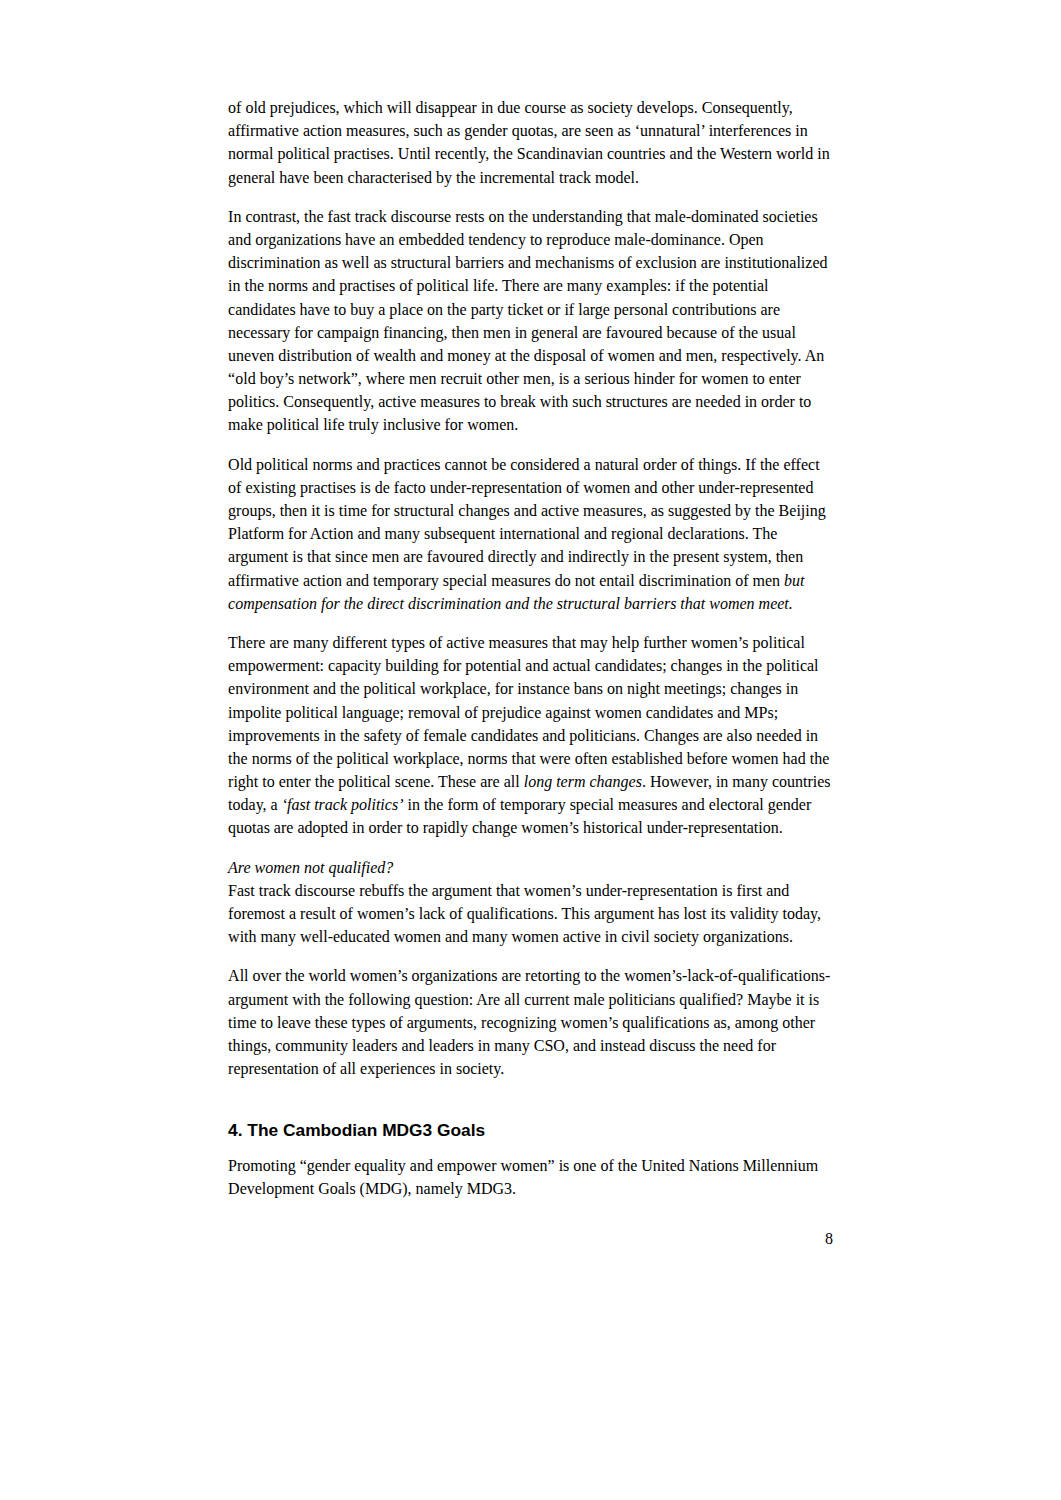of old prejudices, which will disappear in due course as society develops. Consequently, affirmative action measures, such as gender quotas, are seen as ‘unnatural’ interferences in normal political practises. Until recently, the Scandinavian countries and the Western world in general have been characterised by the incremental track model.
In contrast, the fast track discourse rests on the understanding that male-dominated societies and organizations have an embedded tendency to reproduce male-dominance. Open discrimination as well as structural barriers and mechanisms of exclusion are institutionalized in the norms and practises of political life. There are many examples: if the potential candidates have to buy a place on the party ticket or if large personal contributions are necessary for campaign financing, then men in general are favoured because of the usual uneven distribution of wealth and money at the disposal of women and men, respectively. An “old boy’s network”, where men recruit other men, is a serious hinder for women to enter politics. Consequently, active measures to break with such structures are needed in order to make political life truly inclusive for women.
Old political norms and practices cannot be considered a natural order of things. If the effect of existing practises is de facto under-representation of women and other under-represented groups, then it is time for structural changes and active measures, as suggested by the Beijing Platform for Action and many subsequent international and regional declarations. The argument is that since men are favoured directly and indirectly in the present system, then affirmative action and temporary special measures do not entail discrimination of men but compensation for the direct discrimination and the structural barriers that women meet.
There are many different types of active measures that may help further women’s political empowerment: capacity building for potential and actual candidates; changes in the political environment and the political workplace, for instance bans on night meetings; changes in impolite political language; removal of prejudice against women candidates and MPs; improvements in the safety of female candidates and politicians. Changes are also needed in the norms of the political workplace, norms that were often established before women had the right to enter the political scene. These are all long term changes. However, in many countries today, a ‘fast track politics’ in the form of temporary special measures and electoral gender quotas are adopted in order to rapidly change women’s historical under-representation.
Are women not qualified?
Fast track discourse rebuffs the argument that women’s under-representation is first and foremost a result of women’s lack of qualifications. This argument has lost its validity today, with many well-educated women and many women active in civil society organizations.
All over the world women’s organizations are retorting to the women’s-lack-of-qualifications-argument with the following question: Are all current male politicians qualified? Maybe it is time to leave these types of arguments, recognizing women’s qualifications as, among other things, community leaders and leaders in many CSO, and instead discuss the need for representation of all experiences in society.
4. The Cambodian MDG3 Goals
Promoting “gender equality and empower women” is one of the United Nations Millennium Development Goals (MDG), namely MDG3.
8